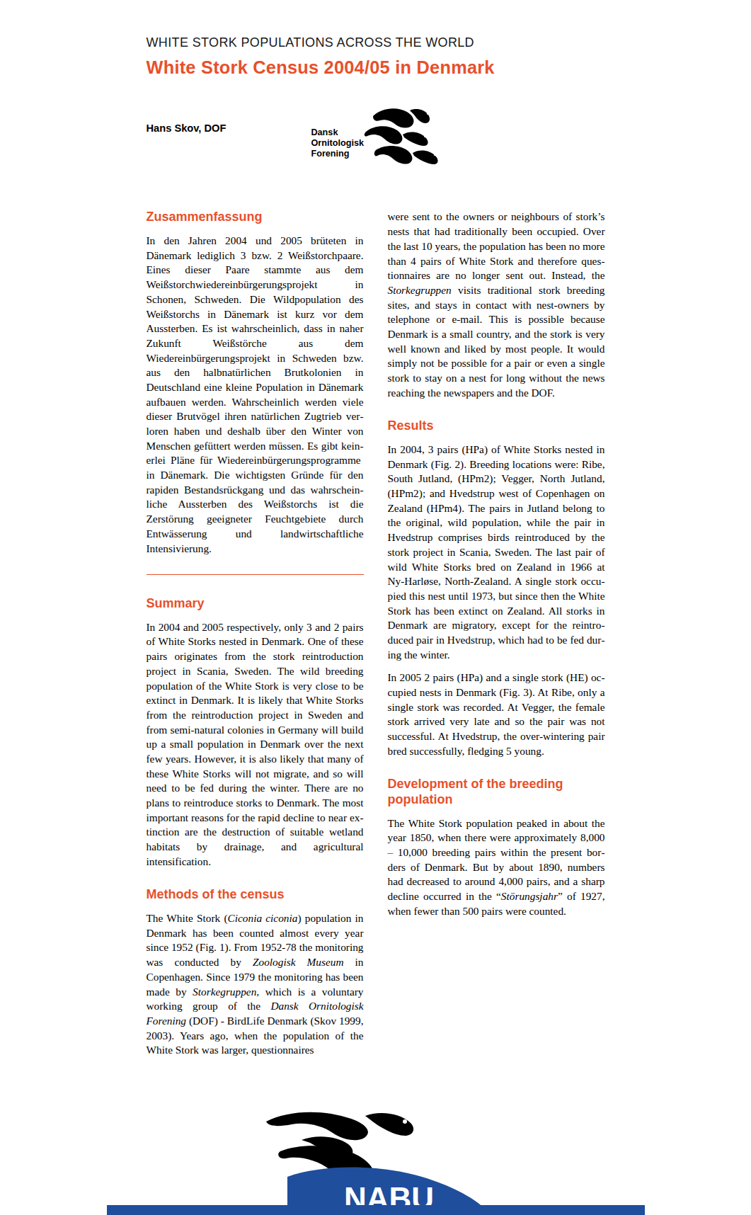WHITE STORK POPULATIONS ACROSS THE WORLD
White Stork Census 2004/05 in Denmark
Hans Skov, DOF
Dansk
Ornitologisk
Forening
Zusammenfassung
In den Jahren 2004 und 2005 brüteten in Dänemark lediglich 3 bzw. 2 Weißstorchpaare. Eines dieser Paare stammte aus dem Weißstorchwiedereinbürgerungsprojekt in Schonen, Schweden. Die Wildpopulation des Weißstorchs in Dänemark ist kurz vor dem Aussterben. Es ist wahrscheinlich, dass in naher Zukunft Weißstörche aus dem Wiedereinbürgerungsprojekt in Schweden bzw. aus den halbnatürlichen Brutkolonien in Deutschland eine kleine Population in Dänemark aufbauen werden. Wahrscheinlich werden viele dieser Brutvögel ihren natürlichen Zugtrieb verloren haben und deshalb über den Winter von Menschen gefüttert werden müssen. Es gibt keinerlei Pläne für Wiedereinbürgerungsprogramme in Dänemark. Die wichtigsten Gründe für den rapiden Bestandsrückgang und das wahrscheinliche Aussterben des Weißstorchs ist die Zerstörung geeigneter Feuchtgebiete durch Entwässerung und landwirtschaftliche Intensivierung.
Summary
In 2004 and 2005 respectively, only 3 and 2 pairs of White Storks nested in Denmark. One of these pairs originates from the stork reintroduction project in Scania, Sweden. The wild breeding population of the White Stork is very close to be extinct in Denmark. It is likely that White Storks from the reintroduction project in Sweden and from semi-natural colonies in Germany will build up a small population in Denmark over the next few years. However, it is also likely that many of these White Storks will not migrate, and so will need to be fed during the winter. There are no plans to reintroduce storks to Denmark. The most important reasons for the rapid decline to near extinction are the destruction of suitable wetland habitats by drainage, and agricultural intensification.
Methods of the census
The White Stork (Ciconia ciconia) population in Denmark has been counted almost every year since 1952 (Fig. 1). From 1952-78 the monitoring was conducted by Zoologisk Museum in Copenhagen. Since 1979 the monitoring has been made by Storkegruppen, which is a voluntary working group of the Dansk Ornitologisk Forening (DOF) - BirdLife Denmark (Skov 1999, 2003). Years ago, when the population of the White Stork was larger, questionnaires
were sent to the owners or neighbours of stork’s nests that had traditionally been occupied. Over the last 10 years, the population has been no more than 4 pairs of White Stork and therefore questionnaires are no longer sent out. Instead, the Storkegruppen visits traditional stork breeding sites, and stays in contact with nest-owners by telephone or e-mail. This is possible because Denmark is a small country, and the stork is very well known and liked by most people. It would simply not be possible for a pair or even a single stork to stay on a nest for long without the news reaching the newspapers and the DOF.
Results
In 2004, 3 pairs (HPa) of White Storks nested in Denmark (Fig. 2). Breeding locations were: Ribe, South Jutland, (HPm2); Vegger, North Jutland, (HPm2); and Hvedstrup west of Copenhagen on Zealand (HPm4). The pairs in Jutland belong to the original, wild population, while the pair in Hvedstrup comprises birds reintroduced by the stork project in Scania, Sweden. The last pair of wild White Storks bred on Zealand in 1966 at Ny-Harløse, North-Zealand. A single stork occupied this nest until 1973, but since then the White Stork has been extinct on Zealand. All storks in Denmark are migratory, except for the reintroduced pair in Hvedstrup, which had to be fed during the winter.
In 2005 2 pairs (HPa) and a single stork (HE) occupied nests in Denmark (Fig. 3). At Ribe, only a single stork was recorded. At Vegger, the female stork arrived very late and so the pair was not successful. At Hvedstrup, the over-wintering pair bred successfully, fledging 5 young.
Development of the breeding population
The White Stork population peaked in about the year 1850, when there were approximately 8,000 – 10,000 breeding pairs within the present borders of Denmark. But by about 1890, numbers had decreased to around 4,000 pairs, and a sharp decline occurred in the “Störungsjahr” of 1927, when fewer than 500 pairs were counted.
NABU